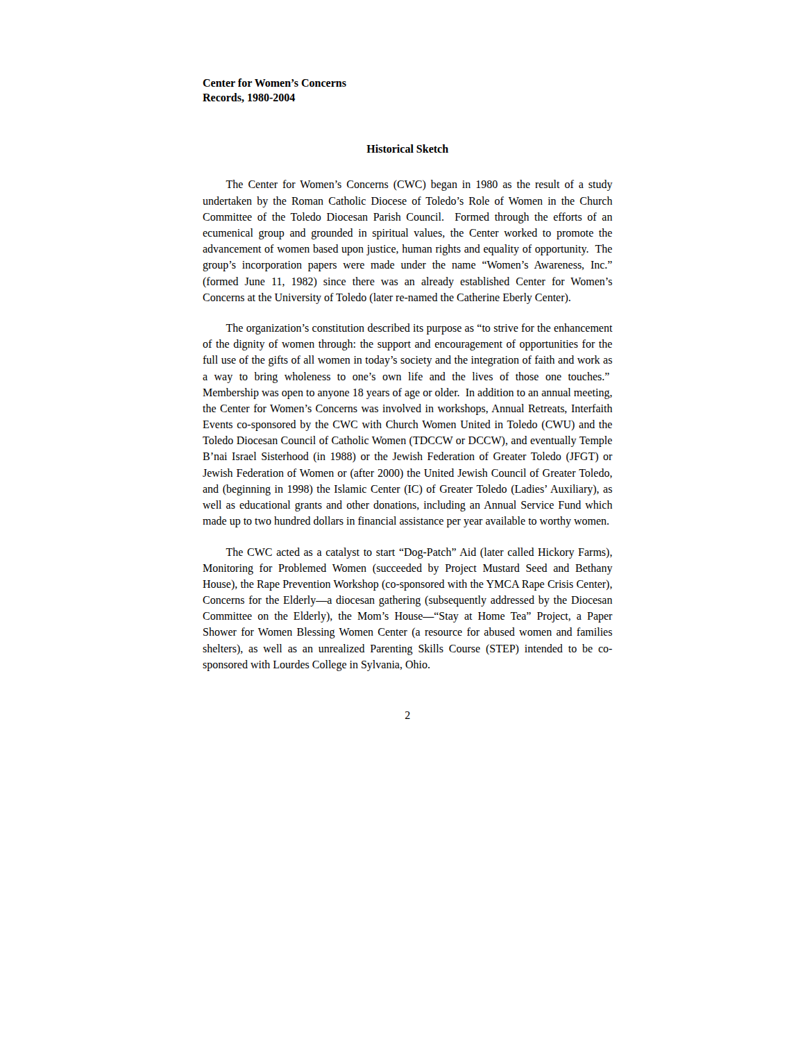Center for Women’s Concerns
Records, 1980-2004
Historical Sketch
The Center for Women’s Concerns (CWC) began in 1980 as the result of a study undertaken by the Roman Catholic Diocese of Toledo’s Role of Women in the Church Committee of the Toledo Diocesan Parish Council. Formed through the efforts of an ecumenical group and grounded in spiritual values, the Center worked to promote the advancement of women based upon justice, human rights and equality of opportunity. The group’s incorporation papers were made under the name “Women’s Awareness, Inc.” (formed June 11, 1982) since there was an already established Center for Women’s Concerns at the University of Toledo (later re-named the Catherine Eberly Center).
The organization’s constitution described its purpose as “to strive for the enhancement of the dignity of women through: the support and encouragement of opportunities for the full use of the gifts of all women in today’s society and the integration of faith and work as a way to bring wholeness to one’s own life and the lives of those one touches.” Membership was open to anyone 18 years of age or older. In addition to an annual meeting, the Center for Women’s Concerns was involved in workshops, Annual Retreats, Interfaith Events co-sponsored by the CWC with Church Women United in Toledo (CWU) and the Toledo Diocesan Council of Catholic Women (TDCCW or DCCW), and eventually Temple B’nai Israel Sisterhood (in 1988) or the Jewish Federation of Greater Toledo (JFGT) or Jewish Federation of Women or (after 2000) the United Jewish Council of Greater Toledo, and (beginning in 1998) the Islamic Center (IC) of Greater Toledo (Ladies’ Auxiliary), as well as educational grants and other donations, including an Annual Service Fund which made up to two hundred dollars in financial assistance per year available to worthy women.
The CWC acted as a catalyst to start “Dog-Patch” Aid (later called Hickory Farms), Monitoring for Problemed Women (succeeded by Project Mustard Seed and Bethany House), the Rape Prevention Workshop (co-sponsored with the YMCA Rape Crisis Center), Concerns for the Elderly—a diocesan gathering (subsequently addressed by the Diocesan Committee on the Elderly), the Mom’s House—“Stay at Home Tea” Project, a Paper Shower for Women Blessing Women Center (a resource for abused women and families shelters), as well as an unrealized Parenting Skills Course (STEP) intended to be co-sponsored with Lourdes College in Sylvania, Ohio.
2